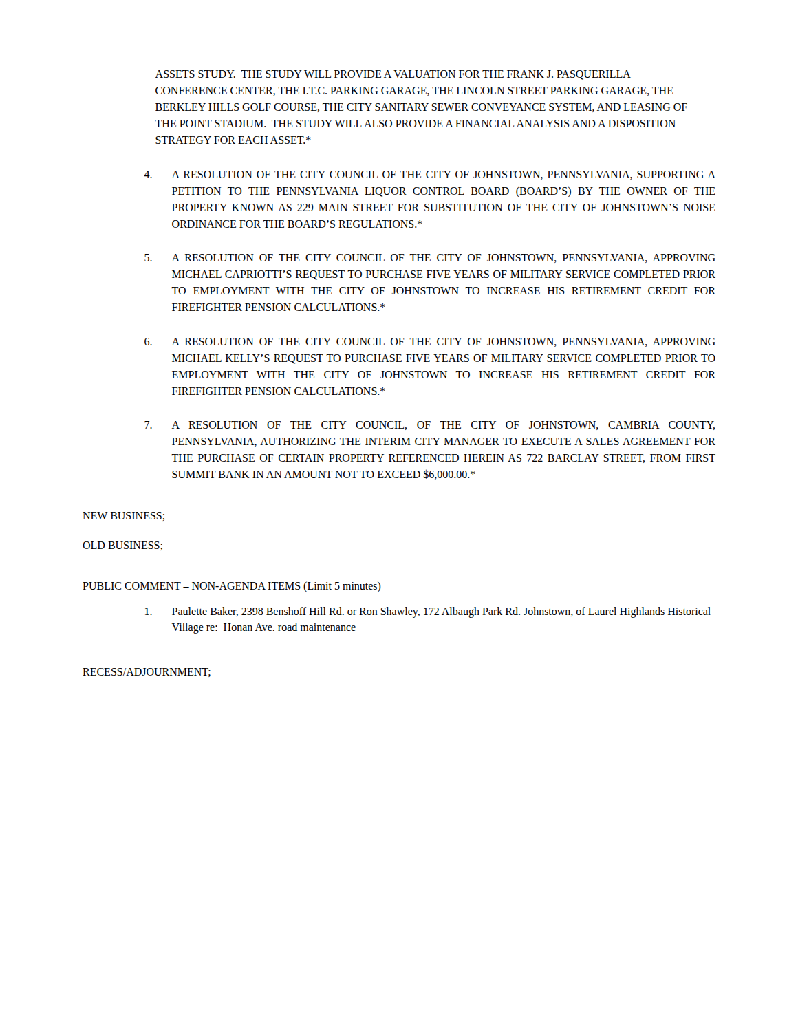ASSETS STUDY. THE STUDY WILL PROVIDE A VALUATION FOR THE FRANK J. PASQUERILLA CONFERENCE CENTER, THE I.T.C. PARKING GARAGE, THE LINCOLN STREET PARKING GARAGE, THE BERKLEY HILLS GOLF COURSE, THE CITY SANITARY SEWER CONVEYANCE SYSTEM, AND LEASING OF THE POINT STADIUM. THE STUDY WILL ALSO PROVIDE A FINANCIAL ANALYSIS AND A DISPOSITION STRATEGY FOR EACH ASSET.*
A RESOLUTION OF THE CITY COUNCIL OF THE CITY OF JOHNSTOWN, PENNSYLVANIA, SUPPORTING A PETITION TO THE PENNSYLVANIA LIQUOR CONTROL BOARD (BOARD’S) BY THE OWNER OF THE PROPERTY KNOWN AS 229 MAIN STREET FOR SUBSTITUTION OF THE CITY OF JOHNSTOWN’S NOISE ORDINANCE FOR THE BOARD’S REGULATIONS.*
A RESOLUTION OF THE CITY COUNCIL OF THE CITY OF JOHNSTOWN, PENNSYLVANIA, APPROVING MICHAEL CAPRIOTTI’S REQUEST TO PURCHASE FIVE YEARS OF MILITARY SERVICE COMPLETED PRIOR TO EMPLOYMENT WITH THE CITY OF JOHNSTOWN TO INCREASE HIS RETIREMENT CREDIT FOR FIREFIGHTER PENSION CALCULATIONS.*
A RESOLUTION OF THE CITY COUNCIL OF THE CITY OF JOHNSTOWN, PENNSYLVANIA, APPROVING MICHAEL KELLY’S REQUEST TO PURCHASE FIVE YEARS OF MILITARY SERVICE COMPLETED PRIOR TO EMPLOYMENT WITH THE CITY OF JOHNSTOWN TO INCREASE HIS RETIREMENT CREDIT FOR FIREFIGHTER PENSION CALCULATIONS.*
A RESOLUTION OF THE CITY COUNCIL, OF THE CITY OF JOHNSTOWN, CAMBRIA COUNTY, PENNSYLVANIA, AUTHORIZING THE INTERIM CITY MANAGER TO EXECUTE A SALES AGREEMENT FOR THE PURCHASE OF CERTAIN PROPERTY REFERENCED HEREIN AS 722 BARCLAY STREET, FROM FIRST SUMMIT BANK IN AN AMOUNT NOT TO EXCEED $6,000.00.*
NEW BUSINESS;
OLD BUSINESS;
PUBLIC COMMENT – NON-AGENDA ITEMS (Limit 5 minutes)
Paulette Baker, 2398 Benshoff Hill Rd. or Ron Shawley, 172 Albaugh Park Rd. Johnstown, of Laurel Highlands Historical Village re: Honan Ave. road maintenance
RECESS/ADJOURNMENT;